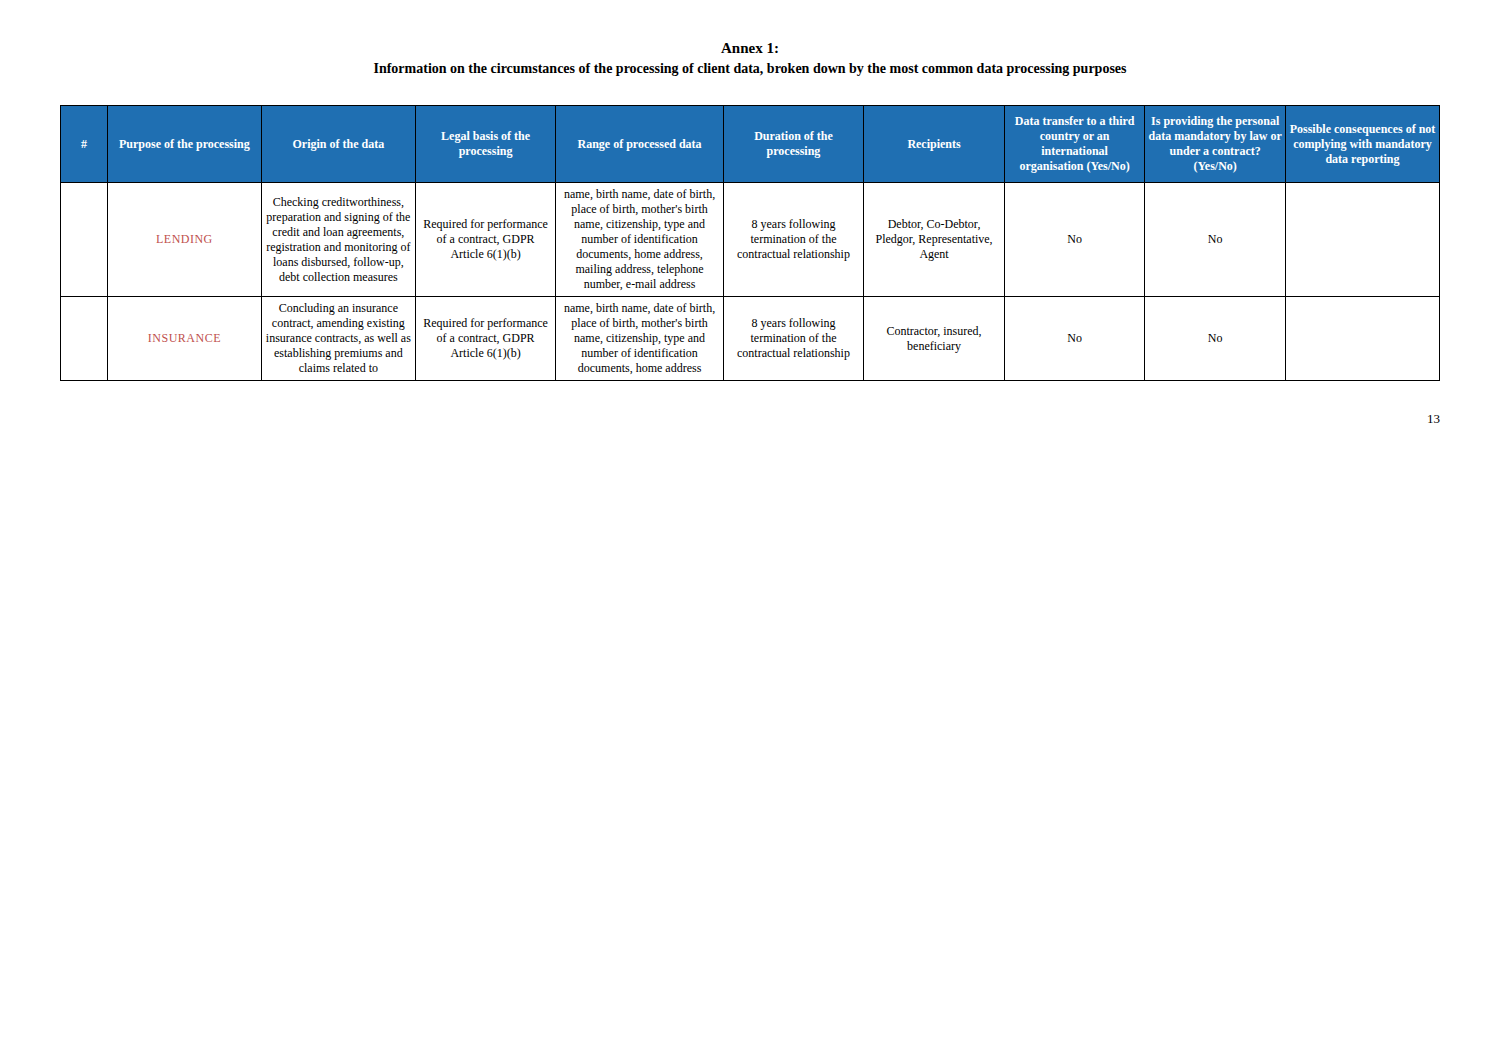Annex 1:
Information on the circumstances of the processing of client data, broken down by the most common data processing purposes
| # | Purpose of the processing | Origin of the data | Legal basis of the processing | Range of processed data | Duration of the processing | Recipients | Data transfer to a third country or an international organisation (Yes/No) | Is providing the personal data mandatory by law or under a contract? (Yes/No) | Possible consequences of not complying with mandatory data reporting |
| --- | --- | --- | --- | --- | --- | --- | --- | --- | --- |
| | LENDING | Checking creditworthiness, preparation and signing of the credit and loan agreements, registration and monitoring of loans disbursed, follow-up, debt collection measures | Required for performance of a contract, GDPR Article 6(1)(b) | name, birth name, date of birth, place of birth, mother's birth name, citizenship, type and number of identification documents, home address, mailing address, telephone number, e-mail address | 8 years following termination of the contractual relationship | Debtor, Co-Debtor, Pledgor, Representative, Agent | No | No | |
| | INSURANCE | Concluding an insurance contract, amending existing insurance contracts, as well as establishing premiums and claims related to | Required for performance of a contract, GDPR Article 6(1)(b) | name, birth name, date of birth, place of birth, mother's birth name, citizenship, type and number of identification documents, home address | 8 years following termination of the contractual relationship | Contractor, insured, beneficiary | No | No | |
13